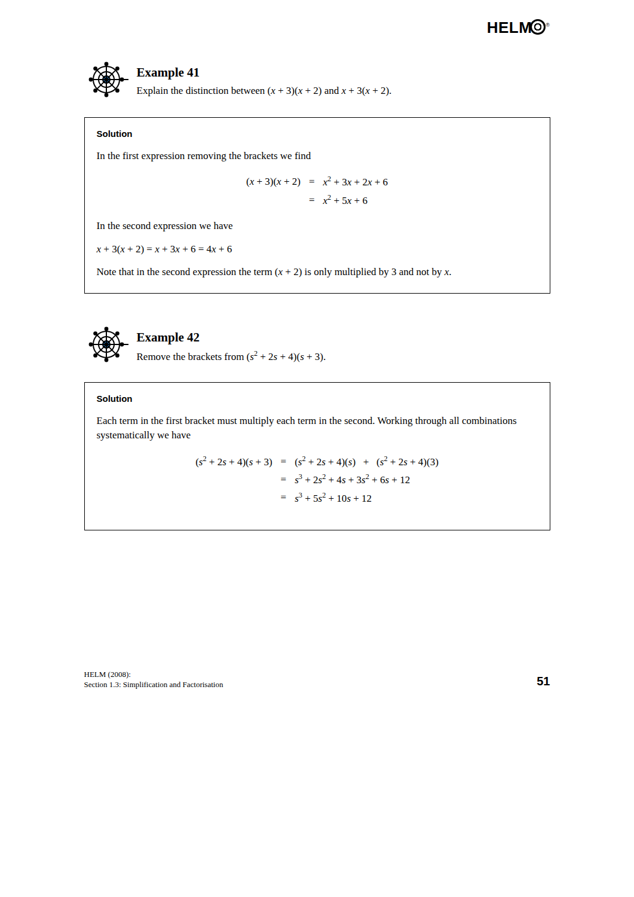HELM ®
Example 41
Explain the distinction between (x + 3)(x + 2) and x + 3(x + 2).
Solution
In the first expression removing the brackets we find
| ( x + 3)( x + 2) | = | x 2 + 3 x + 2 x + 6 |
| | = | x 2 + 5 x + 6 |
In the second expression we have
x + 3(x + 2) = x + 3x + 6 = 4x + 6
Note that in the second expression the term (x + 2) is only multiplied by 3 and not by x.
Example 42
Remove the brackets from (s2 + 2s + 4)(s + 3).
Solution
Each term in the first bracket must multiply each term in the second. Working through all combinations systematically we have
| ( s 2 + 2 s + 4)( s + 3) | = | ( s 2 + 2 s + 4)( s ) + ( s 2 + 2 s + 4)(3) |
| | = | s 3 + 2 s 2 + 4 s + 3 s 2 + 6 s + 12 |
| | = | s 3 + 5 s 2 + 10 s + 12 |
HELM (2008):
Section 1.3: Simplification and Factorisation
51